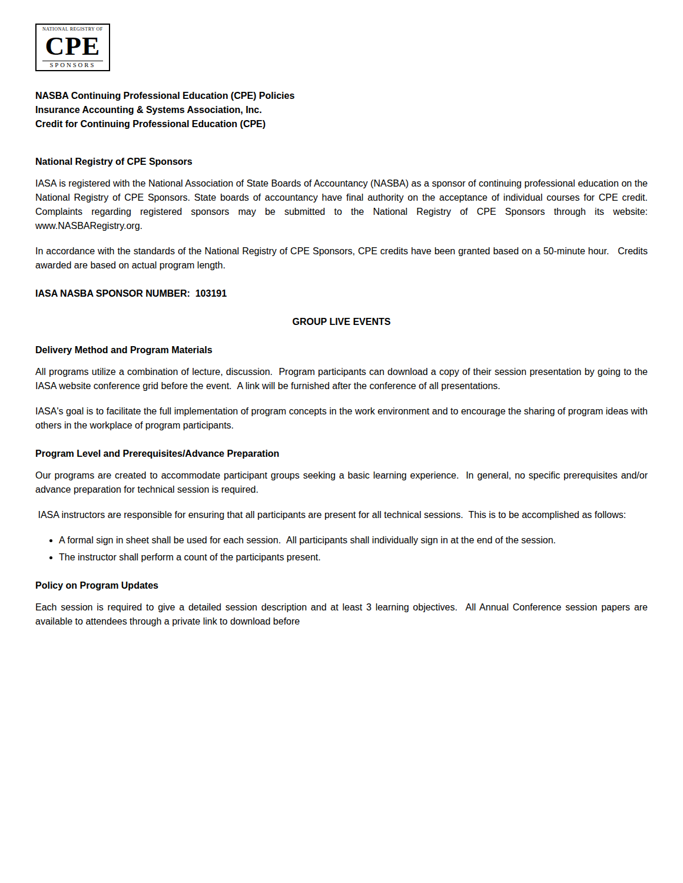NATIONAL REGISTRY OF
CPE
SPONSORS
NASBA Continuing Professional Education (CPE) Policies
Insurance Accounting & Systems Association, Inc.
Credit for Continuing Professional Education (CPE)
National Registry of CPE Sponsors
IASA is registered with the National Association of State Boards of Accountancy (NASBA) as a sponsor of continuing professional education on the National Registry of CPE Sponsors. State boards of accountancy have final authority on the acceptance of individual courses for CPE credit. Complaints regarding registered sponsors may be submitted to the National Registry of CPE Sponsors through its website: www.NASBARegistry.org.
In accordance with the standards of the National Registry of CPE Sponsors, CPE credits have been granted based on a 50-minute hour. Credits awarded are based on actual program length.
IASA NASBA SPONSOR NUMBER: 103191
GROUP LIVE EVENTS
Delivery Method and Program Materials
All programs utilize a combination of lecture, discussion. Program participants can download a copy of their session presentation by going to the IASA website conference grid before the event. A link will be furnished after the conference of all presentations.
IASA's goal is to facilitate the full implementation of program concepts in the work environment and to encourage the sharing of program ideas with others in the workplace of program participants.
Program Level and Prerequisites/Advance Preparation
Our programs are created to accommodate participant groups seeking a basic learning experience. In general, no specific prerequisites and/or advance preparation for technical session is required.
IASA instructors are responsible for ensuring that all participants are present for all technical sessions. This is to be accomplished as follows:
A formal sign in sheet shall be used for each session. All participants shall individually sign in at the end of the session.
The instructor shall perform a count of the participants present.
Policy on Program Updates
Each session is required to give a detailed session description and at least 3 learning objectives. All Annual Conference session papers are available to attendees through a private link to download before